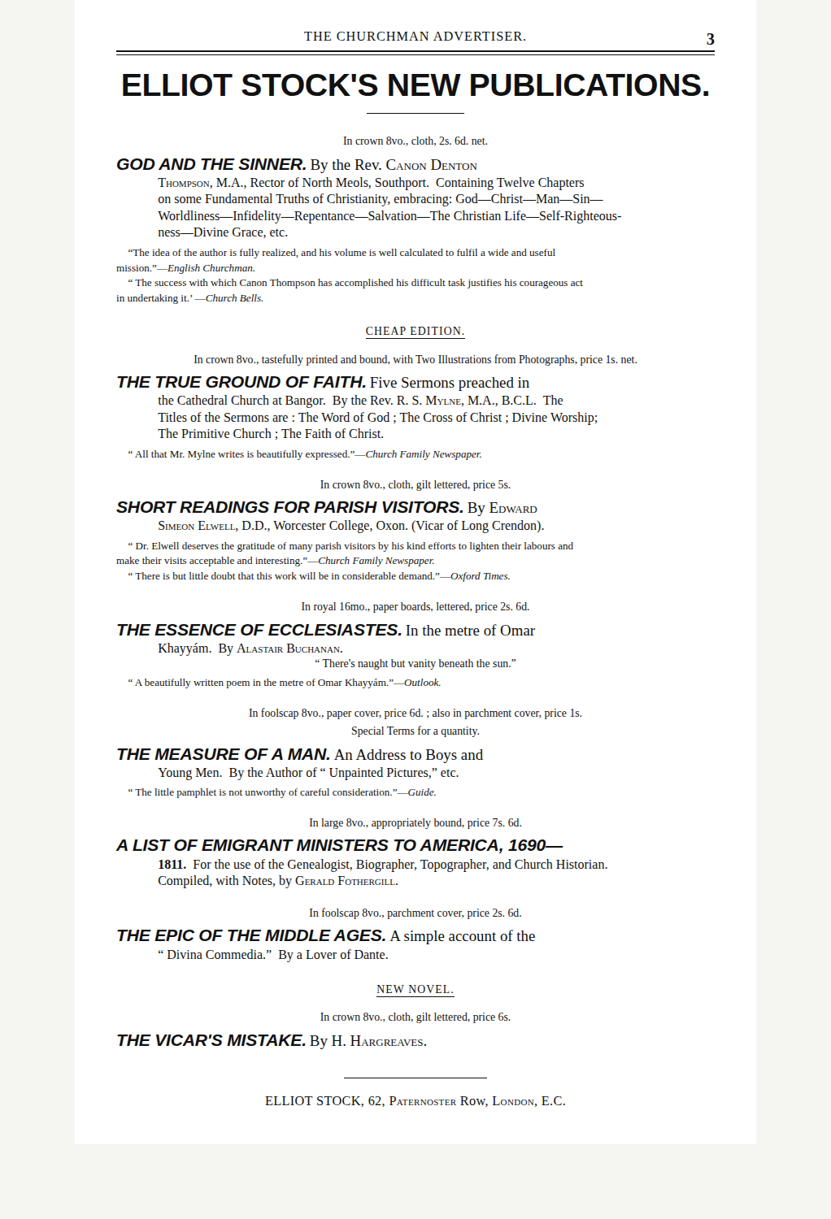THE CHURCHMAN ADVERTISER. 3
ELLIOT STOCK'S NEW PUBLICATIONS.
In crown 8vo., cloth, 2s. 6d. net.
GOD AND THE SINNER. By the Rev. Canon Denton
Thompson, M.A., Rector of North Meols, Southport. Containing Twelve Chapters
on some Fundamental Truths of Christianity, embracing: God—Christ—Man—Sin—
Worldliness—Infidelity—Repentance—Salvation—The Christian Life—Self-Righteous-
ness—Divine Grace, etc.
“The idea of the author is fully realized, and his volume is well calculated to fulfil a wide and useful
mission.”—English Churchman.
“ The success with which Canon Thompson has accomplished his difficult task justifies his courageous act
in undertaking it.’ —Church Bells.
CHEAP EDITION.
In crown 8vo., tastefully printed and bound, with Two Illustrations from Photographs, price 1s. net.
THE TRUE GROUND OF FAITH. Five Sermons preached in
the Cathedral Church at Bangor. By the Rev. R. S. Mylne, M.A., B.C.L. The
Titles of the Sermons are : The Word of God ; The Cross of Christ ; Divine Worship;
The Primitive Church ; The Faith of Christ.
“ All that Mr. Mylne writes is beautifully expressed.”—Church Family Newspaper.
In crown 8vo., cloth, gilt lettered, price 5s.
SHORT READINGS FOR PARISH VISITORS. By Edward
Simeon Elwell, D.D., Worcester College, Oxon. (Vicar of Long Crendon).
“ Dr. Elwell deserves the gratitude of many parish visitors by his kind efforts to lighten their labours and
make their visits acceptable and interesting.”—Church Family Newspaper.
“ There is but little doubt that this work will be in considerable demand.”—Oxford Times.
In royal 16mo., paper boards, lettered, price 2s. 6d.
THE ESSENCE OF ECCLESIASTES. In the metre of Omar
Khayyám. By Alastair Buchanan.
“ There's naught but vanity beneath the sun.”
“ A beautifully written poem in the metre of Omar Khayyám.”—Outlook.
In foolscap 8vo., paper cover, price 6d. ; also in parchment cover, price 1s.
Special Terms for a quantity.
THE MEASURE OF A MAN. An Address to Boys and
Young Men. By the Author of “ Unpainted Pictures,” etc.
“ The little pamphlet is not unworthy of careful consideration.”—Guide.
In large 8vo., appropriately bound, price 7s. 6d.
A LIST OF EMIGRANT MINISTERS TO AMERICA, 1690—
1811. For the use of the Genealogist, Biographer, Topographer, and Church Historian.
Compiled, with Notes, by Gerald Fothergill.
In foolscap 8vo., parchment cover, price 2s. 6d.
THE EPIC OF THE MIDDLE AGES. A simple account of the
“ Divina Commedia.” By a Lover of Dante.
NEW NOVEL.
In crown 8vo., cloth, gilt lettered, price 6s.
THE VICAR'S MISTAKE. By H. Hargreaves.
ELLIOT STOCK, 62, Paternoster Row, London, E.C.